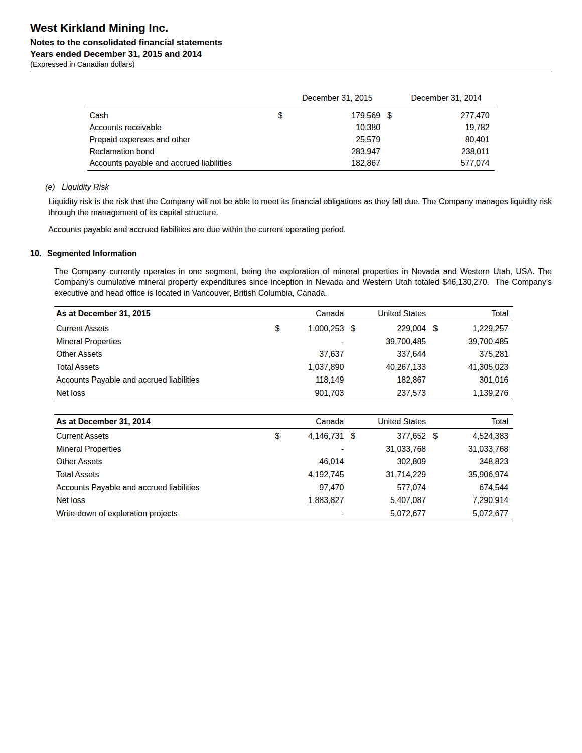West Kirkland Mining Inc.
Notes to the consolidated financial statements
Years ended December 31, 2015 and 2014
(Expressed in Canadian dollars)
| | | December 31, 2015 | | December 31, 2014 |
| --- | --- | --- | --- | --- |
| Cash | $ | 179,569 | $ | 277,470 |
| Accounts receivable | | 10,380 | | 19,782 |
| Prepaid expenses and other | | 25,579 | | 80,401 |
| Reclamation bond | | 283,947 | | 238,011 |
| Accounts payable and accrued liabilities | | 182,867 | | 577,074 |
(e) Liquidity Risk
Liquidity risk is the risk that the Company will not be able to meet its financial obligations as they fall due. The Company manages liquidity risk through the management of its capital structure.
Accounts payable and accrued liabilities are due within the current operating period.
10. Segmented Information
The Company currently operates in one segment, being the exploration of mineral properties in Nevada and Western Utah, USA. The Company's cumulative mineral property expenditures since inception in Nevada and Western Utah totaled $46,130,270. The Company’s executive and head office is located in Vancouver, British Columbia, Canada.
| As at December 31, 2015 | Canada | United States | Total |
| --- | --- | --- | --- |
| Current Assets | $ | 1,000,253 | $ | 229,004 | $ | 1,229,257 |
| Mineral Properties | | - | | 39,700,485 | | 39,700,485 |
| Other Assets | | 37,637 | | 337,644 | | 375,281 |
| Total Assets | | 1,037,890 | | 40,267,133 | | 41,305,023 |
| Accounts Payable and accrued liabilities | | 118,149 | | 182,867 | | 301,016 |
| Net loss | | 901,703 | | 237,573 | | 1,139,276 |
| As at December 31, 2014 | Canada | United States | Total |
| --- | --- | --- | --- |
| Current Assets | $ | 4,146,731 | $ | 377,652 | $ | 4,524,383 |
| Mineral Properties | | - | | 31,033,768 | | 31,033,768 |
| Other Assets | | 46,014 | | 302,809 | | 348,823 |
| Total Assets | | 4,192,745 | | 31,714,229 | | 35,906,974 |
| Accounts Payable and accrued liabilities | | 97,470 | | 577,074 | | 674,544 |
| Net loss | | 1,883,827 | | 5,407,087 | | 7,290,914 |
| Write-down of exploration projects | | - | | 5,072,677 | | 5,072,677 |